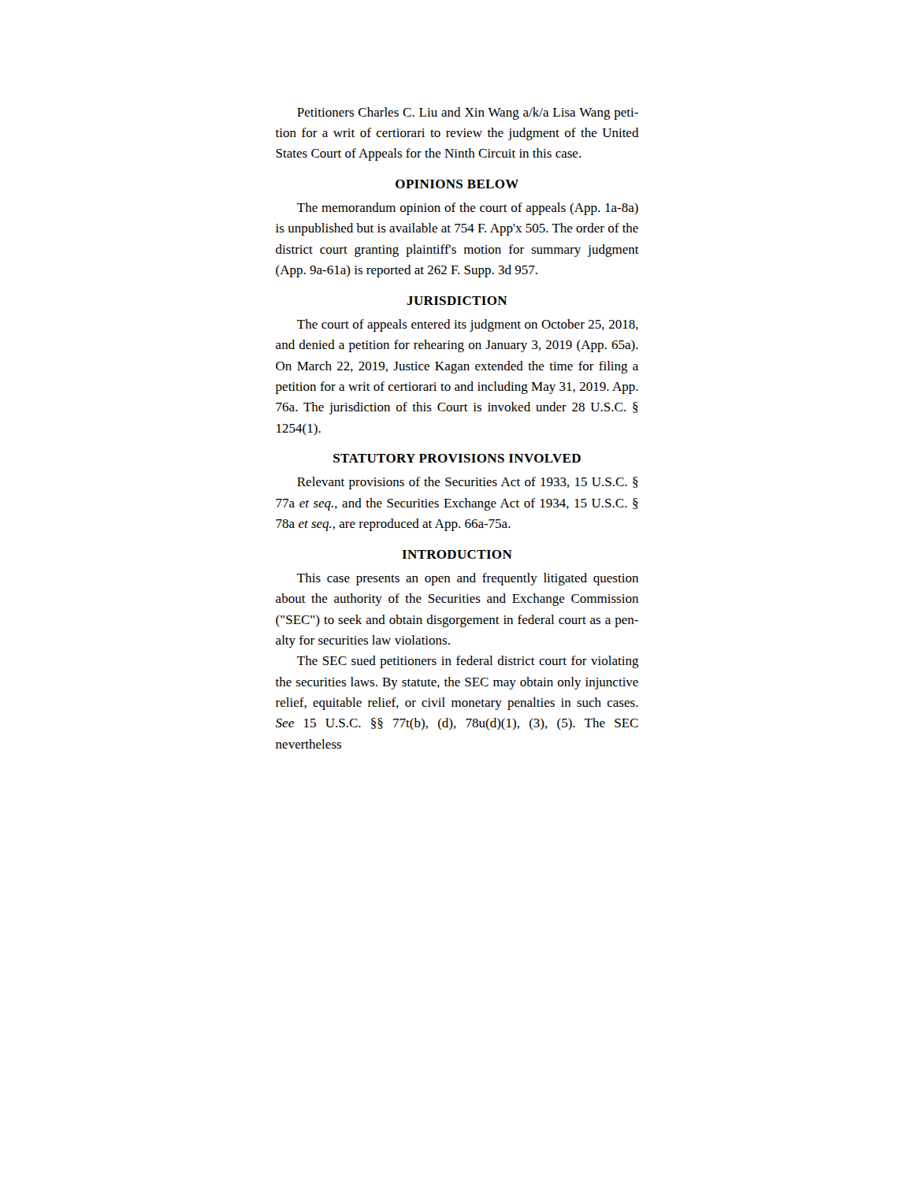Petitioners Charles C. Liu and Xin Wang a/k/a Lisa Wang petition for a writ of certiorari to review the judgment of the United States Court of Appeals for the Ninth Circuit in this case.
Opinions Below
The memorandum opinion of the court of appeals (App. 1a-8a) is unpublished but is available at 754 F. App'x 505. The order of the district court granting plaintiff's motion for summary judgment (App. 9a-61a) is reported at 262 F. Supp. 3d 957.
Jurisdiction
The court of appeals entered its judgment on October 25, 2018, and denied a petition for rehearing on January 3, 2019 (App. 65a). On March 22, 2019, Justice Kagan extended the time for filing a petition for a writ of certiorari to and including May 31, 2019. App. 76a. The jurisdiction of this Court is invoked under 28 U.S.C. § 1254(1).
Statutory Provisions Involved
Relevant provisions of the Securities Act of 1933, 15 U.S.C. § 77a et seq., and the Securities Exchange Act of 1934, 15 U.S.C. § 78a et seq., are reproduced at App. 66a-75a.
Introduction
This case presents an open and frequently litigated question about the authority of the Securities and Exchange Commission ("SEC") to seek and obtain disgorgement in federal court as a penalty for securities law violations.
The SEC sued petitioners in federal district court for violating the securities laws. By statute, the SEC may obtain only injunctive relief, equitable relief, or civil monetary penalties in such cases. See 15 U.S.C. §§ 77t(b), (d), 78u(d)(1), (3), (5). The SEC nevertheless